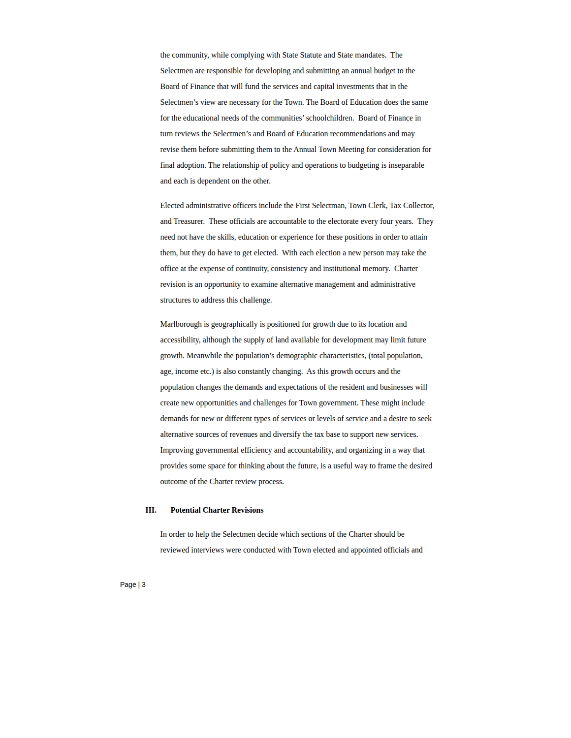the community, while complying with State Statute and State mandates. The Selectmen are responsible for developing and submitting an annual budget to the Board of Finance that will fund the services and capital investments that in the Selectmen’s view are necessary for the Town. The Board of Education does the same for the educational needs of the communities’ schoolchildren. Board of Finance in turn reviews the Selectmen’s and Board of Education recommendations and may revise them before submitting them to the Annual Town Meeting for consideration for final adoption. The relationship of policy and operations to budgeting is inseparable and each is dependent on the other.
Elected administrative officers include the First Selectman, Town Clerk, Tax Collector, and Treasurer. These officials are accountable to the electorate every four years. They need not have the skills, education or experience for these positions in order to attain them, but they do have to get elected. With each election a new person may take the office at the expense of continuity, consistency and institutional memory. Charter revision is an opportunity to examine alternative management and administrative structures to address this challenge.
Marlborough is geographically is positioned for growth due to its location and accessibility, although the supply of land available for development may limit future growth. Meanwhile the population’s demographic characteristics, (total population, age, income etc.) is also constantly changing. As this growth occurs and the population changes the demands and expectations of the resident and businesses will create new opportunities and challenges for Town government. These might include demands for new or different types of services or levels of service and a desire to seek alternative sources of revenues and diversify the tax base to support new services. Improving governmental efficiency and accountability, and organizing in a way that provides some space for thinking about the future, is a useful way to frame the desired outcome of the Charter review process.
III. Potential Charter Revisions
In order to help the Selectmen decide which sections of the Charter should be reviewed interviews were conducted with Town elected and appointed officials and
Page | 3